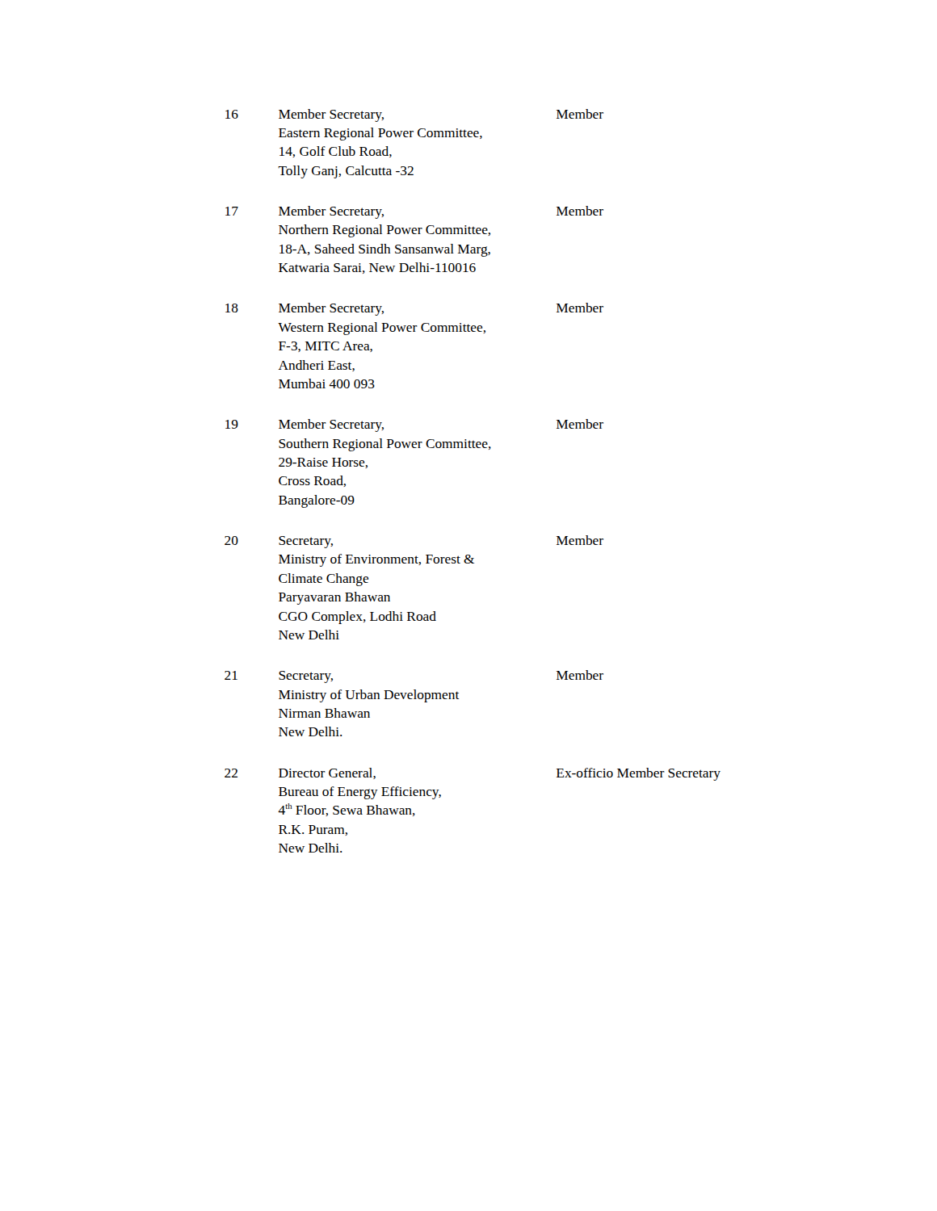| 16 | Member Secretary, Eastern Regional Power Committee, 14, Golf Club Road, Tolly Ganj, Calcutta -32 | Member |
| 17 | Member Secretary, Northern Regional Power Committee, 18-A, Saheed Sindh Sansanwal Marg, Katwaria Sarai, New Delhi-110016 | Member |
| 18 | Member Secretary, Western Regional Power Committee, F-3, MITC Area, Andheri East, Mumbai 400 093 | Member |
| 19 | Member Secretary, Southern Regional Power Committee, 29-Raise Horse, Cross Road, Bangalore-09 | Member |
| 20 | Secretary, Ministry of Environment, Forest & Climate Change Paryavaran Bhawan CGO Complex, Lodhi Road New Delhi | Member |
| 21 | Secretary, Ministry of Urban Development Nirman Bhawan New Delhi. | Member |
| 22 | Director General, Bureau of Energy Efficiency, 4 th Floor, Sewa Bhawan, R.K. Puram, New Delhi. | Ex-officio Member Secretary |